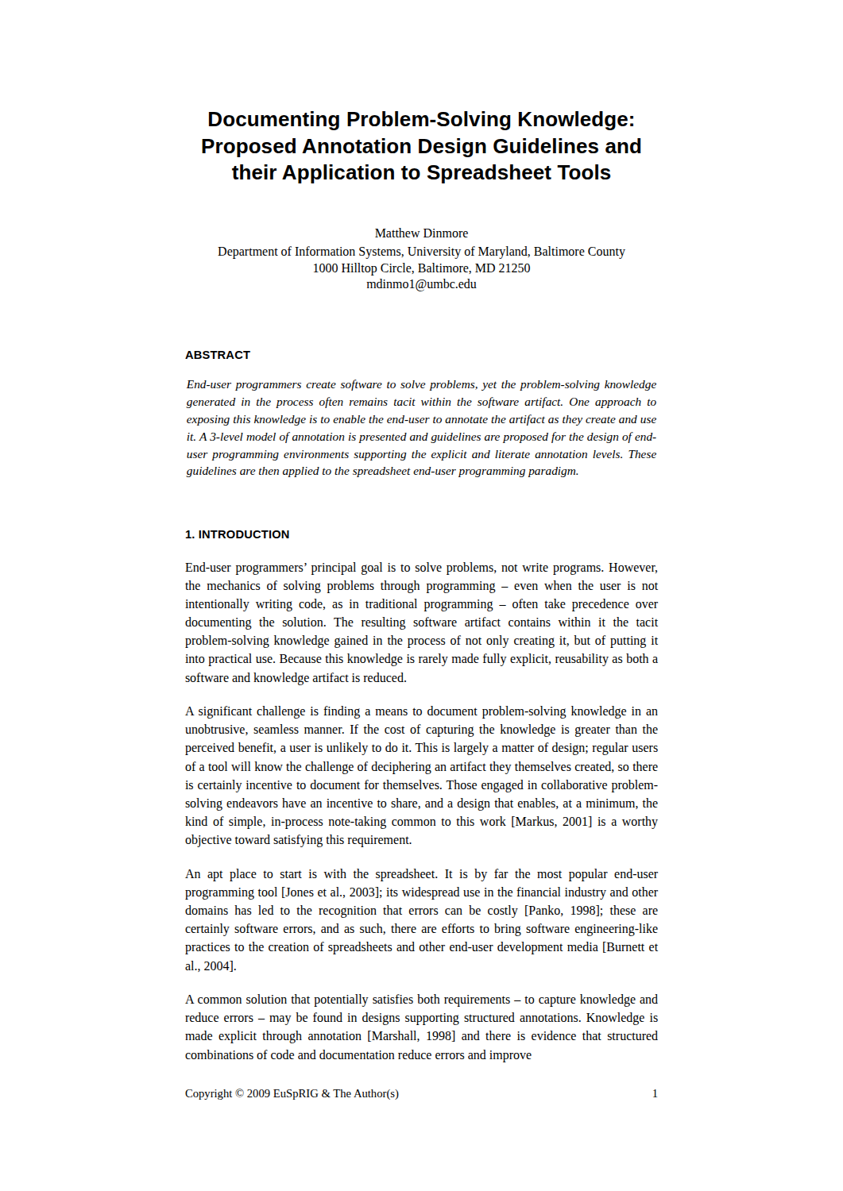Documenting Problem-Solving Knowledge:
Proposed Annotation Design Guidelines and
their Application to Spreadsheet Tools
Matthew Dinmore
Department of Information Systems, University of Maryland, Baltimore County
1000 Hilltop Circle, Baltimore, MD 21250
mdinmo1@umbc.edu
ABSTRACT
End-user programmers create software to solve problems, yet the problem-solving knowledge generated in the process often remains tacit within the software artifact. One approach to exposing this knowledge is to enable the end-user to annotate the artifact as they create and use it. A 3-level model of annotation is presented and guidelines are proposed for the design of end-user programming environments supporting the explicit and literate annotation levels. These guidelines are then applied to the spreadsheet end-user programming paradigm.
1. INTRODUCTION
End-user programmers’ principal goal is to solve problems, not write programs. However, the mechanics of solving problems through programming – even when the user is not intentionally writing code, as in traditional programming – often take precedence over documenting the solution. The resulting software artifact contains within it the tacit problem-solving knowledge gained in the process of not only creating it, but of putting it into practical use. Because this knowledge is rarely made fully explicit, reusability as both a software and knowledge artifact is reduced.
A significant challenge is finding a means to document problem-solving knowledge in an unobtrusive, seamless manner. If the cost of capturing the knowledge is greater than the perceived benefit, a user is unlikely to do it. This is largely a matter of design; regular users of a tool will know the challenge of deciphering an artifact they themselves created, so there is certainly incentive to document for themselves. Those engaged in collaborative problem-solving endeavors have an incentive to share, and a design that enables, at a minimum, the kind of simple, in-process note-taking common to this work [Markus, 2001] is a worthy objective toward satisfying this requirement.
An apt place to start is with the spreadsheet. It is by far the most popular end-user programming tool [Jones et al., 2003]; its widespread use in the financial industry and other domains has led to the recognition that errors can be costly [Panko, 1998]; these are certainly software errors, and as such, there are efforts to bring software engineering-like practices to the creation of spreadsheets and other end-user development media [Burnett et al., 2004].
A common solution that potentially satisfies both requirements – to capture knowledge and reduce errors – may be found in designs supporting structured annotations. Knowledge is made explicit through annotation [Marshall, 1998] and there is evidence that structured combinations of code and documentation reduce errors and improve
Copyright © 2009 EuSpRIG & The Author(s)
1